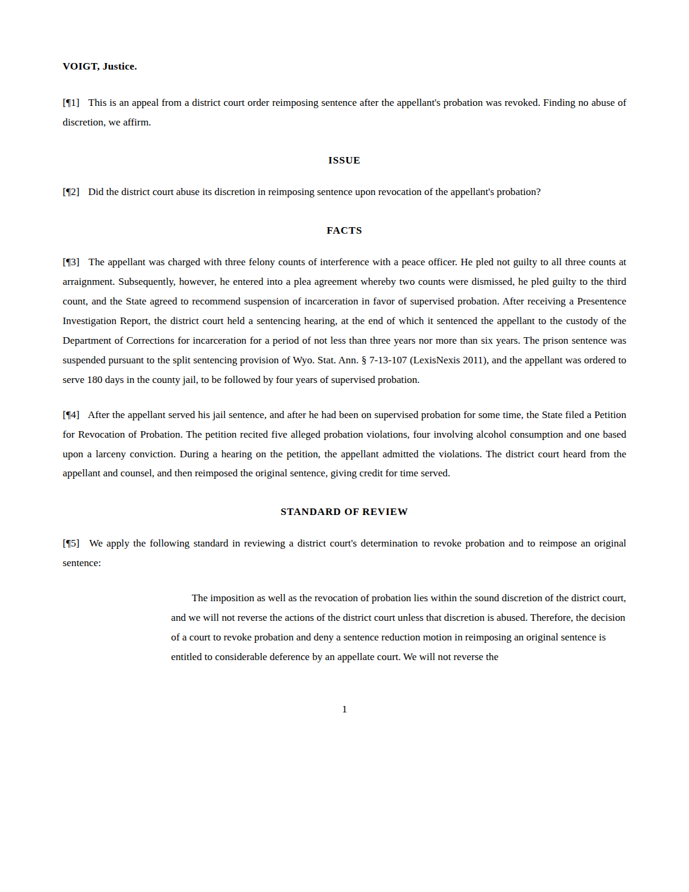VOIGT, Justice.
[¶1] This is an appeal from a district court order reimposing sentence after the appellant's probation was revoked. Finding no abuse of discretion, we affirm.
ISSUE
[¶2] Did the district court abuse its discretion in reimposing sentence upon revocation of the appellant's probation?
FACTS
[¶3] The appellant was charged with three felony counts of interference with a peace officer. He pled not guilty to all three counts at arraignment. Subsequently, however, he entered into a plea agreement whereby two counts were dismissed, he pled guilty to the third count, and the State agreed to recommend suspension of incarceration in favor of supervised probation. After receiving a Presentence Investigation Report, the district court held a sentencing hearing, at the end of which it sentenced the appellant to the custody of the Department of Corrections for incarceration for a period of not less than three years nor more than six years. The prison sentence was suspended pursuant to the split sentencing provision of Wyo. Stat. Ann. § 7-13-107 (LexisNexis 2011), and the appellant was ordered to serve 180 days in the county jail, to be followed by four years of supervised probation.
[¶4] After the appellant served his jail sentence, and after he had been on supervised probation for some time, the State filed a Petition for Revocation of Probation. The petition recited five alleged probation violations, four involving alcohol consumption and one based upon a larceny conviction. During a hearing on the petition, the appellant admitted the violations. The district court heard from the appellant and counsel, and then reimposed the original sentence, giving credit for time served.
STANDARD OF REVIEW
[¶5] We apply the following standard in reviewing a district court's determination to revoke probation and to reimpose an original sentence:
The imposition as well as the revocation of probation lies within the sound discretion of the district court, and we will not reverse the actions of the district court unless that discretion is abused. Therefore, the decision of a court to revoke probation and deny a sentence reduction motion in reimposing an original sentence is entitled to considerable deference by an appellate court. We will not reverse the
1